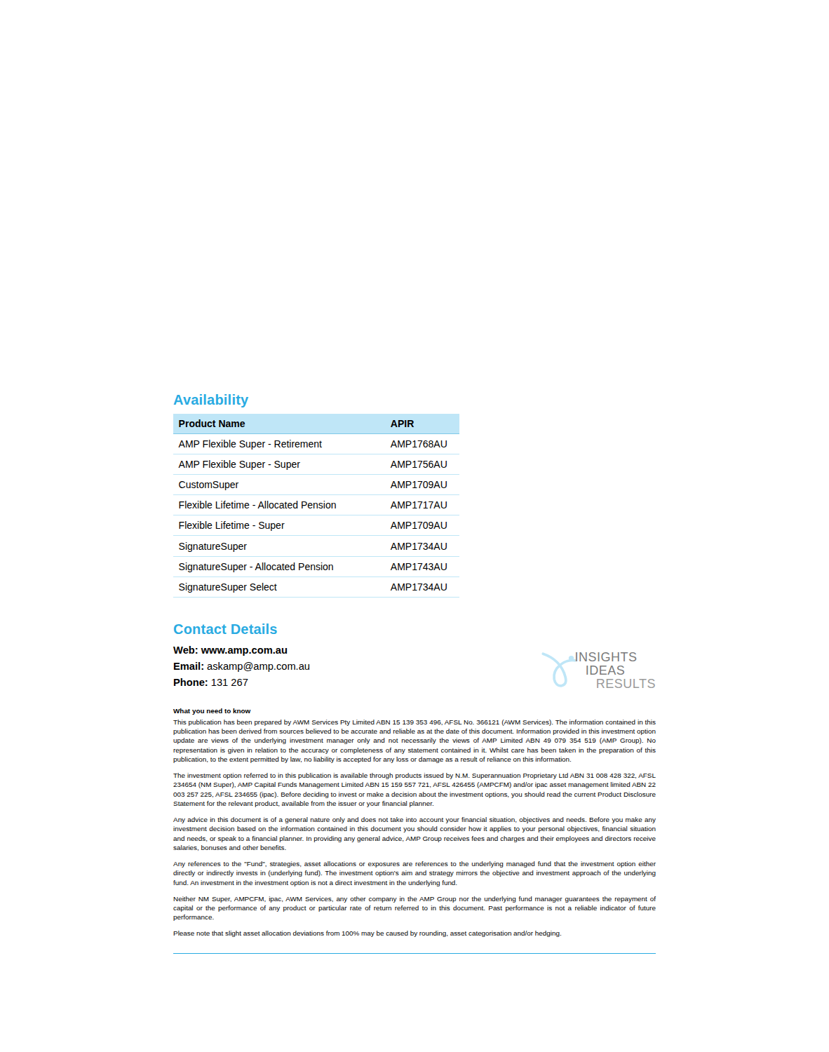Availability
| Product Name | APIR |
| --- | --- |
| AMP Flexible Super - Retirement | AMP1768AU |
| AMP Flexible Super - Super | AMP1756AU |
| CustomSuper | AMP1709AU |
| Flexible Lifetime - Allocated Pension | AMP1717AU |
| Flexible Lifetime - Super | AMP1709AU |
| SignatureSuper | AMP1734AU |
| SignatureSuper - Allocated Pension | AMP1743AU |
| SignatureSuper Select | AMP1734AU |
Contact Details
Web: www.amp.com.au
Email: askamp@amp.com.au
Phone: 131 267
INSIGHTS IDEAS RESULTS
What you need to know
This publication has been prepared by AWM Services Pty Limited ABN 15 139 353 496, AFSL No. 366121 (AWM Services). The information contained in this publication has been derived from sources believed to be accurate and reliable as at the date of this document. Information provided in this investment option update are views of the underlying investment manager only and not necessarily the views of AMP Limited ABN 49 079 354 519 (AMP Group). No representation is given in relation to the accuracy or completeness of any statement contained in it. Whilst care has been taken in the preparation of this publication, to the extent permitted by law, no liability is accepted for any loss or damage as a result of reliance on this information.
The investment option referred to in this publication is available through products issued by N.M. Superannuation Proprietary Ltd ABN 31 008 428 322, AFSL 234654 (NM Super), AMP Capital Funds Management Limited ABN 15 159 557 721, AFSL 426455 (AMPCFM) and/or ipac asset management limited ABN 22 003 257 225, AFSL 234655 (ipac). Before deciding to invest or make a decision about the investment options, you should read the current Product Disclosure Statement for the relevant product, available from the issuer or your financial planner.
Any advice in this document is of a general nature only and does not take into account your financial situation, objectives and needs. Before you make any investment decision based on the information contained in this document you should consider how it applies to your personal objectives, financial situation and needs, or speak to a financial planner. In providing any general advice, AMP Group receives fees and charges and their employees and directors receive salaries, bonuses and other benefits.
Any references to the "Fund", strategies, asset allocations or exposures are references to the underlying managed fund that the investment option either directly or indirectly invests in (underlying fund). The investment option's aim and strategy mirrors the objective and investment approach of the underlying fund. An investment in the investment option is not a direct investment in the underlying fund.
Neither NM Super, AMPCFM, ipac, AWM Services, any other company in the AMP Group nor the underlying fund manager guarantees the repayment of capital or the performance of any product or particular rate of return referred to in this document. Past performance is not a reliable indicator of future performance.
Please note that slight asset allocation deviations from 100% may be caused by rounding, asset categorisation and/or hedging.